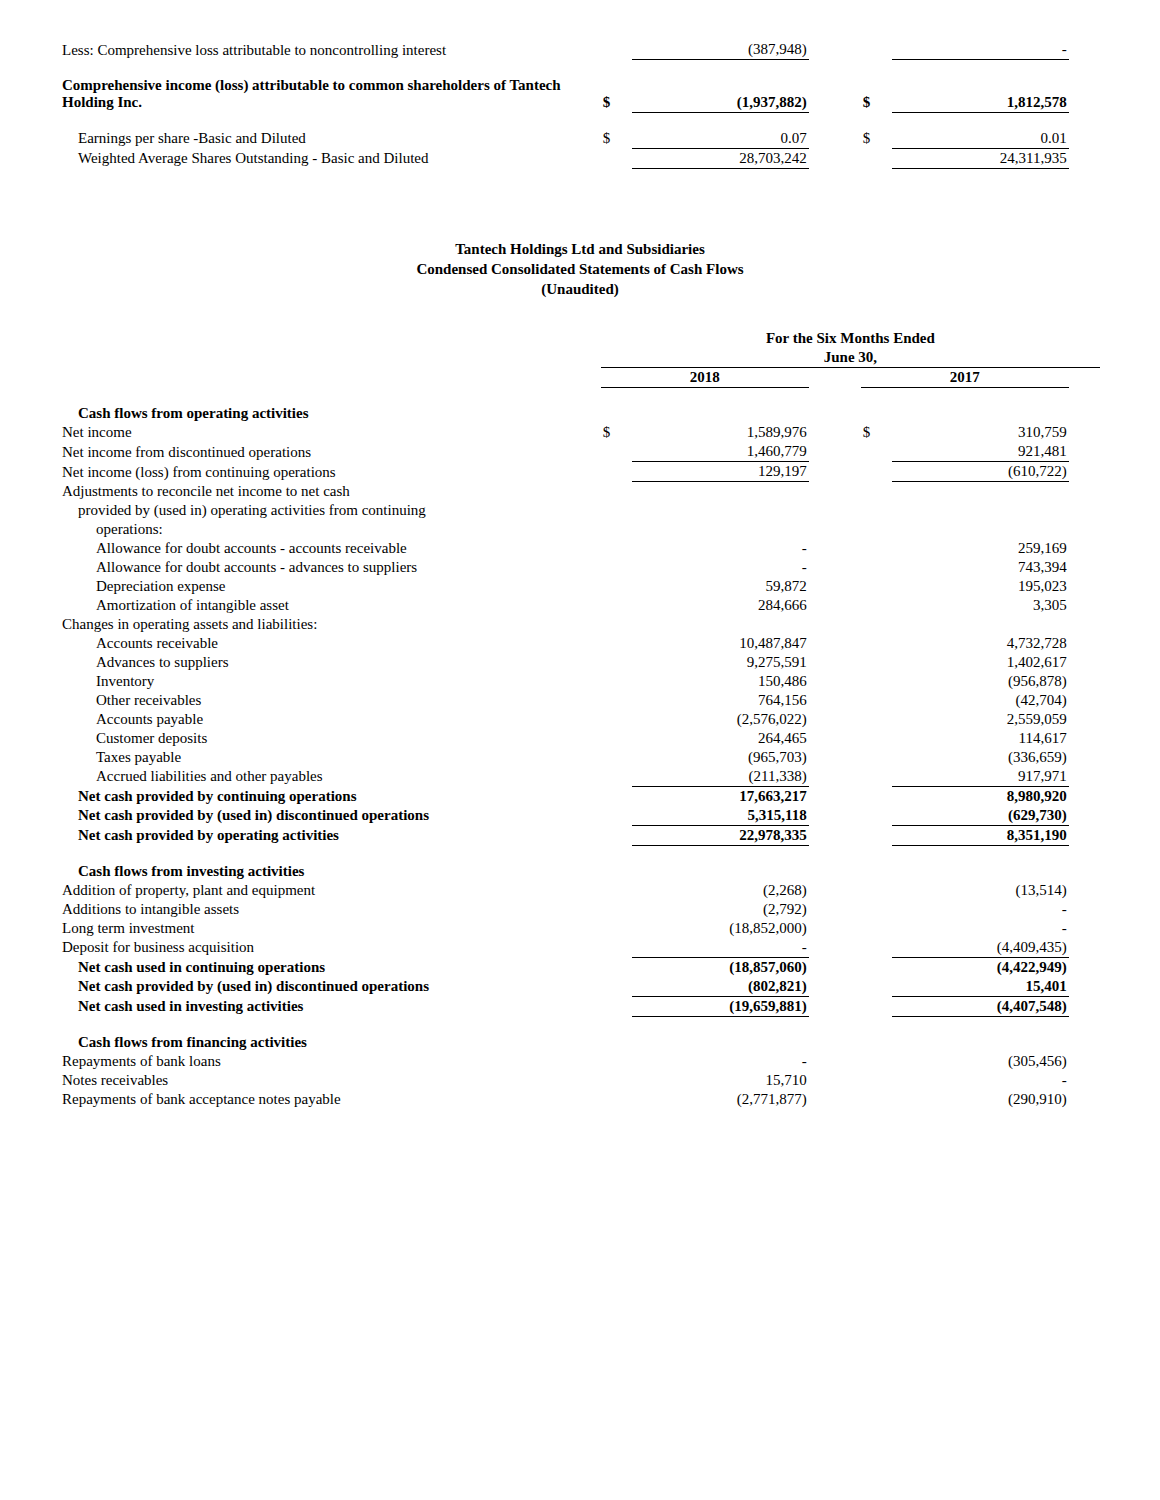| Less: Comprehensive loss attributable to noncontrolling interest | | (387,948) | | | - | |
| Comprehensive income (loss) attributable to common shareholders of Tantech Holding Inc. | $ | (1,937,882) | | $ | 1,812,578 | |
| Earnings per share -Basic and Diluted | $ | 0.07 | | $ | 0.01 | |
| Weighted Average Shares Outstanding - Basic and Diluted | | 28,703,242 | | | 24,311,935 | |
Tantech Holdings Ltd and Subsidiaries
Condensed Consolidated Statements of Cash Flows
(Unaudited)
| | For the Six Months Ended |
| | June 30, |
| | 2018 | | 2017 | |
| Cash flows from operating activities | |
| Net income | $ | 1,589,976 | | $ | 310,759 | |
| Net income from discontinued operations | | 1,460,779 | | | 921,481 | |
| Net income (loss) from continuing operations | | 129,197 | | | (610,722) | |
| Adjustments to reconcile net income to net cash | |
| provided by (used in) operating activities from continuing | |
| operations: | |
| Allowance for doubt accounts - accounts receivable | | - | | | 259,169 | |
| Allowance for doubt accounts - advances to suppliers | | - | | | 743,394 | |
| Depreciation expense | | 59,872 | | | 195,023 | |
| Amortization of intangible asset | | 284,666 | | | 3,305 | |
| Changes in operating assets and liabilities: | |
| Accounts receivable | | 10,487,847 | | | 4,732,728 | |
| Advances to suppliers | | 9,275,591 | | | 1,402,617 | |
| Inventory | | 150,486 | | | (956,878) | |
| Other receivables | | 764,156 | | | (42,704) | |
| Accounts payable | | (2,576,022) | | | 2,559,059 | |
| Customer deposits | | 264,465 | | | 114,617 | |
| Taxes payable | | (965,703) | | | (336,659) | |
| Accrued liabilities and other payables | | (211,338) | | | 917,971 | |
| Net cash provided by continuing operations | | 17,663,217 | | | 8,980,920 | |
| Net cash provided by (used in) discontinued operations | | 5,315,118 | | | (629,730) | |
| Net cash provided by operating activities | | 22,978,335 | | | 8,351,190 | |
| Cash flows from investing activities | |
| Addition of property, plant and equipment | | (2,268) | | | (13,514) | |
| Additions to intangible assets | | (2,792) | | | - | |
| Long term investment | | (18,852,000) | | | - | |
| Deposit for business acquisition | | - | | | (4,409,435) | |
| Net cash used in continuing operations | | (18,857,060) | | | (4,422,949) | |
| Net cash provided by (used in) discontinued operations | | (802,821) | | | 15,401 | |
| Net cash used in investing activities | | (19,659,881) | | | (4,407,548) | |
| Cash flows from financing activities | |
| Repayments of bank loans | | - | | | (305,456) | |
| Notes receivables | | 15,710 | | | - | |
| Repayments of bank acceptance notes payable | | (2,771,877) | | | (290,910) | |